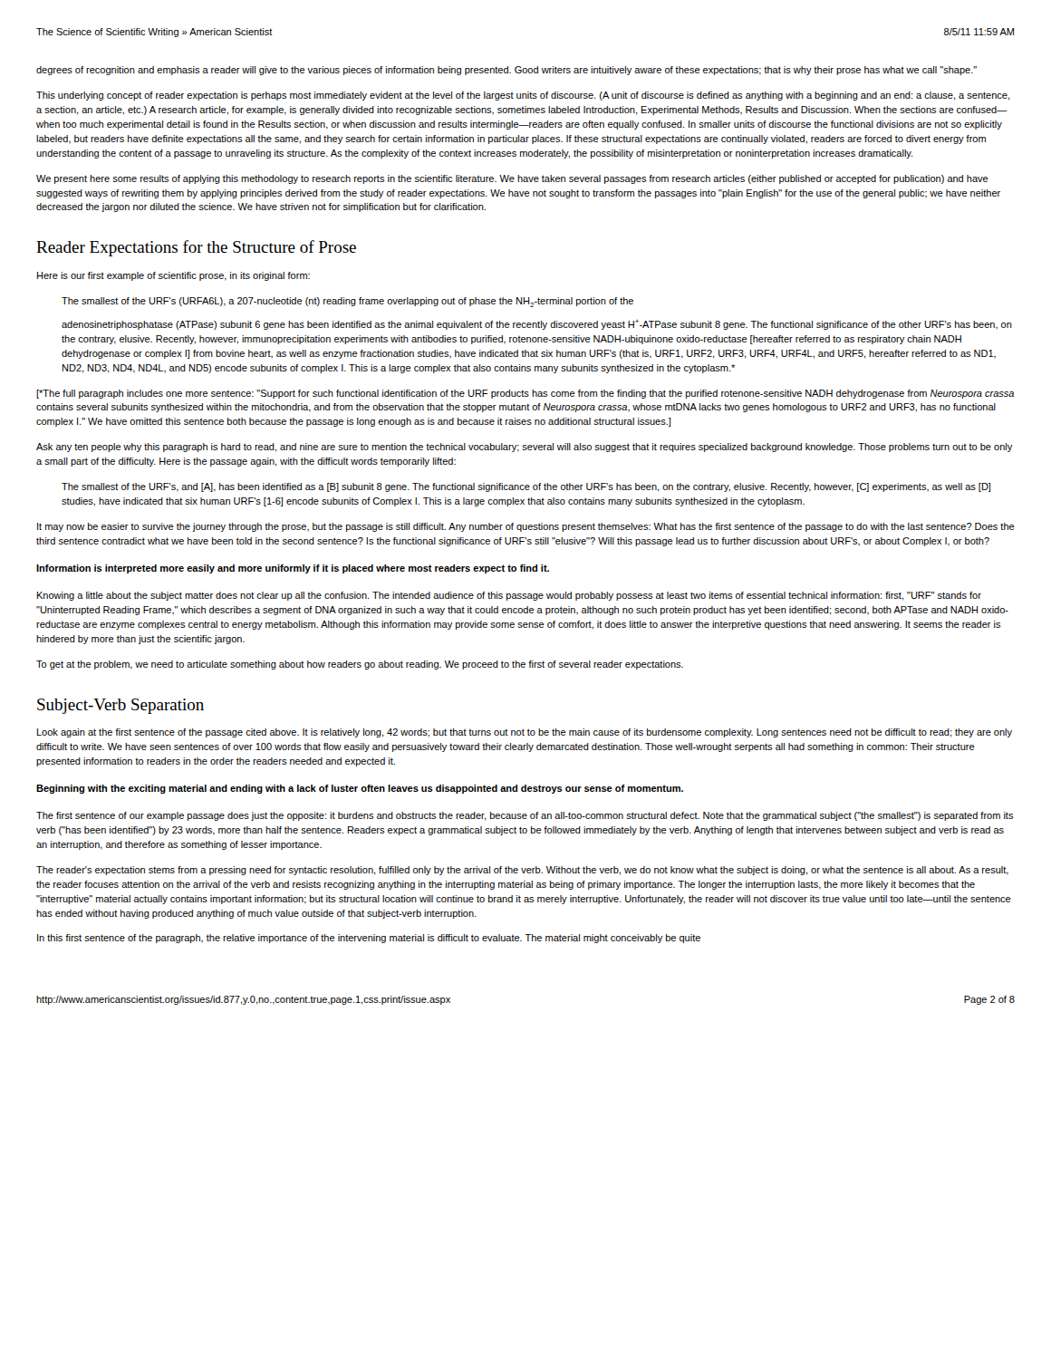The Science of Scientific Writing » American Scientist 8/5/11 11:59 AM
degrees of recognition and emphasis a reader will give to the various pieces of information being presented. Good writers are intuitively aware of these expectations; that is why their prose has what we call "shape."
This underlying concept of reader expectation is perhaps most immediately evident at the level of the largest units of discourse. (A unit of discourse is defined as anything with a beginning and an end: a clause, a sentence, a section, an article, etc.) A research article, for example, is generally divided into recognizable sections, sometimes labeled Introduction, Experimental Methods, Results and Discussion. When the sections are confused—when too much experimental detail is found in the Results section, or when discussion and results intermingle—readers are often equally confused. In smaller units of discourse the functional divisions are not so explicitly labeled, but readers have definite expectations all the same, and they search for certain information in particular places. If these structural expectations are continually violated, readers are forced to divert energy from understanding the content of a passage to unraveling its structure. As the complexity of the context increases moderately, the possibility of misinterpretation or noninterpretation increases dramatically.
We present here some results of applying this methodology to research reports in the scientific literature. We have taken several passages from research articles (either published or accepted for publication) and have suggested ways of rewriting them by applying principles derived from the study of reader expectations. We have not sought to transform the passages into "plain English" for the use of the general public; we have neither decreased the jargon nor diluted the science. We have striven not for simplification but for clarification.
Reader Expectations for the Structure of Prose
Here is our first example of scientific prose, in its original form:
The smallest of the URF's (URFA6L), a 207-nucleotide (nt) reading frame overlapping out of phase the NH2-terminal portion of the
adenosinetriphosphatase (ATPase) subunit 6 gene has been identified as the animal equivalent of the recently discovered yeast H+-ATPase subunit 8 gene. The functional significance of the other URF's has been, on the contrary, elusive. Recently, however, immunoprecipitation experiments with antibodies to purified, rotenone-sensitive NADH-ubiquinone oxido-reductase [hereafter referred to as respiratory chain NADH dehydrogenase or complex I] from bovine heart, as well as enzyme fractionation studies, have indicated that six human URF's (that is, URF1, URF2, URF3, URF4, URF4L, and URF5, hereafter referred to as ND1, ND2, ND3, ND4, ND4L, and ND5) encode subunits of complex I. This is a large complex that also contains many subunits synthesized in the cytoplasm.*
[*The full paragraph includes one more sentence: "Support for such functional identification of the URF products has come from the finding that the purified rotenone-sensitive NADH dehydrogenase from Neurospora crassa contains several subunits synthesized within the mitochondria, and from the observation that the stopper mutant of Neurospora crassa, whose mtDNA lacks two genes homologous to URF2 and URF3, has no functional complex I." We have omitted this sentence both because the passage is long enough as is and because it raises no additional structural issues.]
Ask any ten people why this paragraph is hard to read, and nine are sure to mention the technical vocabulary; several will also suggest that it requires specialized background knowledge. Those problems turn out to be only a small part of the difficulty. Here is the passage again, with the difficult words temporarily lifted:
The smallest of the URF's, and [A], has been identified as a [B] subunit 8 gene. The functional significance of the other URF's has been, on the contrary, elusive. Recently, however, [C] experiments, as well as [D] studies, have indicated that six human URF's [1-6] encode subunits of Complex I. This is a large complex that also contains many subunits synthesized in the cytoplasm.
It may now be easier to survive the journey through the prose, but the passage is still difficult. Any number of questions present themselves: What has the first sentence of the passage to do with the last sentence? Does the third sentence contradict what we have been told in the second sentence? Is the functional significance of URF's still "elusive"? Will this passage lead us to further discussion about URF's, or about Complex I, or both?
Information is interpreted more easily and more uniformly if it is placed where most readers expect to find it.
Knowing a little about the subject matter does not clear up all the confusion. The intended audience of this passage would probably possess at least two items of essential technical information: first, "URF" stands for "Uninterrupted Reading Frame," which describes a segment of DNA organized in such a way that it could encode a protein, although no such protein product has yet been identified; second, both APTase and NADH oxido-reductase are enzyme complexes central to energy metabolism. Although this information may provide some sense of comfort, it does little to answer the interpretive questions that need answering. It seems the reader is hindered by more than just the scientific jargon.
To get at the problem, we need to articulate something about how readers go about reading. We proceed to the first of several reader expectations.
Subject-Verb Separation
Look again at the first sentence of the passage cited above. It is relatively long, 42 words; but that turns out not to be the main cause of its burdensome complexity. Long sentences need not be difficult to read; they are only difficult to write. We have seen sentences of over 100 words that flow easily and persuasively toward their clearly demarcated destination. Those well-wrought serpents all had something in common: Their structure presented information to readers in the order the readers needed and expected it.
Beginning with the exciting material and ending with a lack of luster often leaves us disappointed and destroys our sense of momentum.
The first sentence of our example passage does just the opposite: it burdens and obstructs the reader, because of an all-too-common structural defect. Note that the grammatical subject ("the smallest") is separated from its verb ("has been identified") by 23 words, more than half the sentence. Readers expect a grammatical subject to be followed immediately by the verb. Anything of length that intervenes between subject and verb is read as an interruption, and therefore as something of lesser importance.
The reader's expectation stems from a pressing need for syntactic resolution, fulfilled only by the arrival of the verb. Without the verb, we do not know what the subject is doing, or what the sentence is all about. As a result, the reader focuses attention on the arrival of the verb and resists recognizing anything in the interrupting material as being of primary importance. The longer the interruption lasts, the more likely it becomes that the "interruptive" material actually contains important information; but its structural location will continue to brand it as merely interruptive. Unfortunately, the reader will not discover its true value until too late—until the sentence has ended without having produced anything of much value outside of that subject-verb interruption.
In this first sentence of the paragraph, the relative importance of the intervening material is difficult to evaluate. The material might conceivably be quite
http://www.americanscientist.org/issues/id.877,y.0,no.,content.true,page.1,css.print/issue.aspx Page 2 of 8